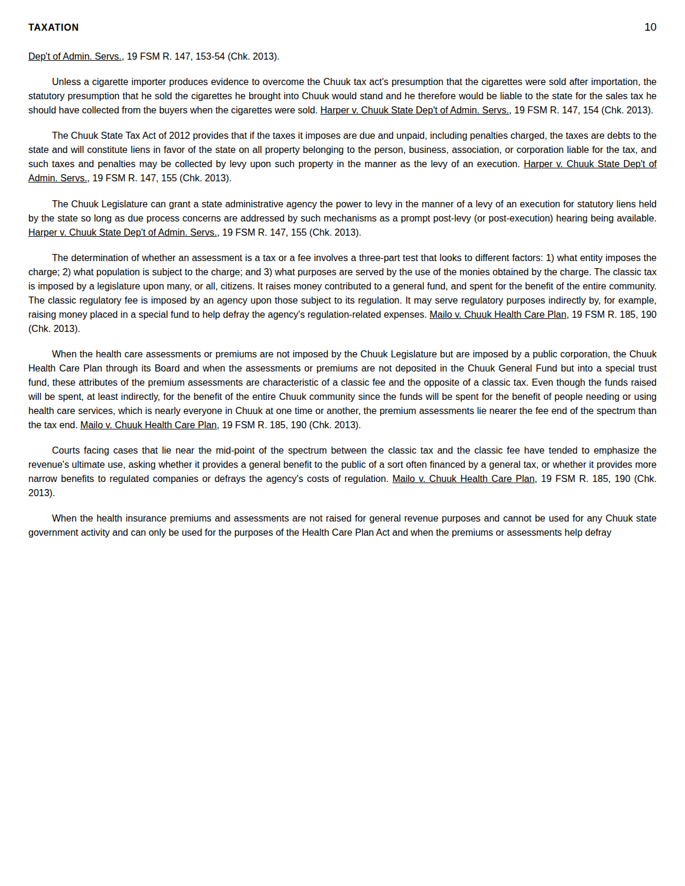TAXATION 10
Dep't of Admin. Servs., 19 FSM R. 147, 153-54 (Chk. 2013).
Unless a cigarette importer produces evidence to overcome the Chuuk tax act's presumption that the cigarettes were sold after importation, the statutory presumption that he sold the cigarettes he brought into Chuuk would stand and he therefore would be liable to the state for the sales tax he should have collected from the buyers when the cigarettes were sold. Harper v. Chuuk State Dep't of Admin. Servs., 19 FSM R. 147, 154 (Chk. 2013).
The Chuuk State Tax Act of 2012 provides that if the taxes it imposes are due and unpaid, including penalties charged, the taxes are debts to the state and will constitute liens in favor of the state on all property belonging to the person, business, association, or corporation liable for the tax, and such taxes and penalties may be collected by levy upon such property in the manner as the levy of an execution. Harper v. Chuuk State Dep't of Admin. Servs., 19 FSM R. 147, 155 (Chk. 2013).
The Chuuk Legislature can grant a state administrative agency the power to levy in the manner of a levy of an execution for statutory liens held by the state so long as due process concerns are addressed by such mechanisms as a prompt post-levy (or post-execution) hearing being available. Harper v. Chuuk State Dep't of Admin. Servs., 19 FSM R. 147, 155 (Chk. 2013).
The determination of whether an assessment is a tax or a fee involves a three-part test that looks to different factors: 1) what entity imposes the charge; 2) what population is subject to the charge; and 3) what purposes are served by the use of the monies obtained by the charge. The classic tax is imposed by a legislature upon many, or all, citizens. It raises money contributed to a general fund, and spent for the benefit of the entire community. The classic regulatory fee is imposed by an agency upon those subject to its regulation. It may serve regulatory purposes indirectly by, for example, raising money placed in a special fund to help defray the agency's regulation-related expenses. Mailo v. Chuuk Health Care Plan, 19 FSM R. 185, 190 (Chk. 2013).
When the health care assessments or premiums are not imposed by the Chuuk Legislature but are imposed by a public corporation, the Chuuk Health Care Plan through its Board and when the assessments or premiums are not deposited in the Chuuk General Fund but into a special trust fund, these attributes of the premium assessments are characteristic of a classic fee and the opposite of a classic tax. Even though the funds raised will be spent, at least indirectly, for the benefit of the entire Chuuk community since the funds will be spent for the benefit of people needing or using health care services, which is nearly everyone in Chuuk at one time or another, the premium assessments lie nearer the fee end of the spectrum than the tax end. Mailo v. Chuuk Health Care Plan, 19 FSM R. 185, 190 (Chk. 2013).
Courts facing cases that lie near the mid-point of the spectrum between the classic tax and the classic fee have tended to emphasize the revenue's ultimate use, asking whether it provides a general benefit to the public of a sort often financed by a general tax, or whether it provides more narrow benefits to regulated companies or defrays the agency's costs of regulation. Mailo v. Chuuk Health Care Plan, 19 FSM R. 185, 190 (Chk. 2013).
When the health insurance premiums and assessments are not raised for general revenue purposes and cannot be used for any Chuuk state government activity and can only be used for the purposes of the Health Care Plan Act and when the premiums or assessments help defray